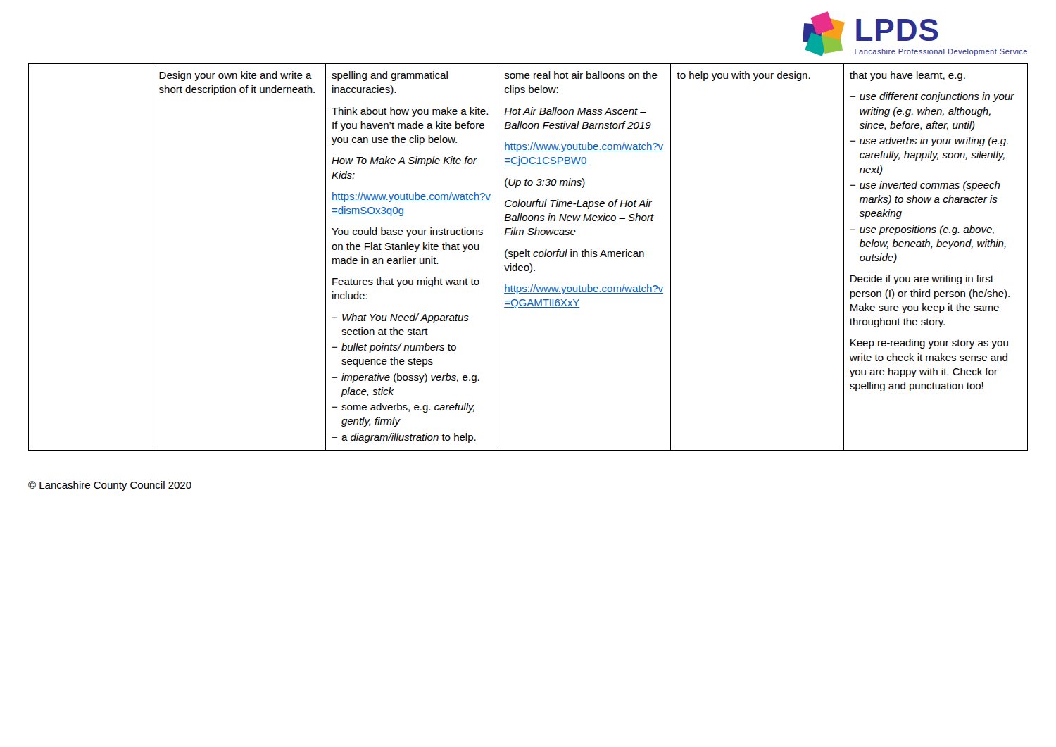LPDS
Lancashire Professional Development Service
| | Design your own kite and write a short description of it underneath. | spelling and grammatical inaccuracies). Think about how you make a kite. If you haven’t made a kite before you can use the clip below. How To Make A Simple Kite for Kids: https://www.youtube.com/watch?v=dismSOx3q0g You could base your instructions on the Flat Stanley kite that you made in an earlier unit. Features that you might want to include: What You Need/ Apparatus section at the start bullet points/ numbers to sequence the steps imperative (bossy) verbs, e.g. place, stick some adverbs, e.g. carefully, gently, firmly a diagram/illustration to help. | some real hot air balloons on the clips below: Hot Air Balloon Mass Ascent – Balloon Festival Barnstorf 2019 https://www.youtube.com/watch?v=CjOC1CSPBW0 ( Up to 3:30 mins ) Colourful Time-Lapse of Hot Air Balloons in New Mexico – Short Film Showcase (spelt colorful in this American video). https://www.youtube.com/watch?v=QGAMTlI6XxY | to help you with your design. | that you have learnt, e.g. use different conjunctions in your writing (e.g. when, although, since, before, after, until) use adverbs in your writing (e.g. carefully, happily, soon, silently, next) use inverted commas (speech marks) to show a character is speaking use prepositions (e.g. above, below, beneath, beyond, within, outside) Decide if you are writing in first person (I) or third person (he/she). Make sure you keep it the same throughout the story. Keep re-reading your story as you write to check it makes sense and you are happy with it. Check for spelling and punctuation too! |
© Lancashire County Council 2020